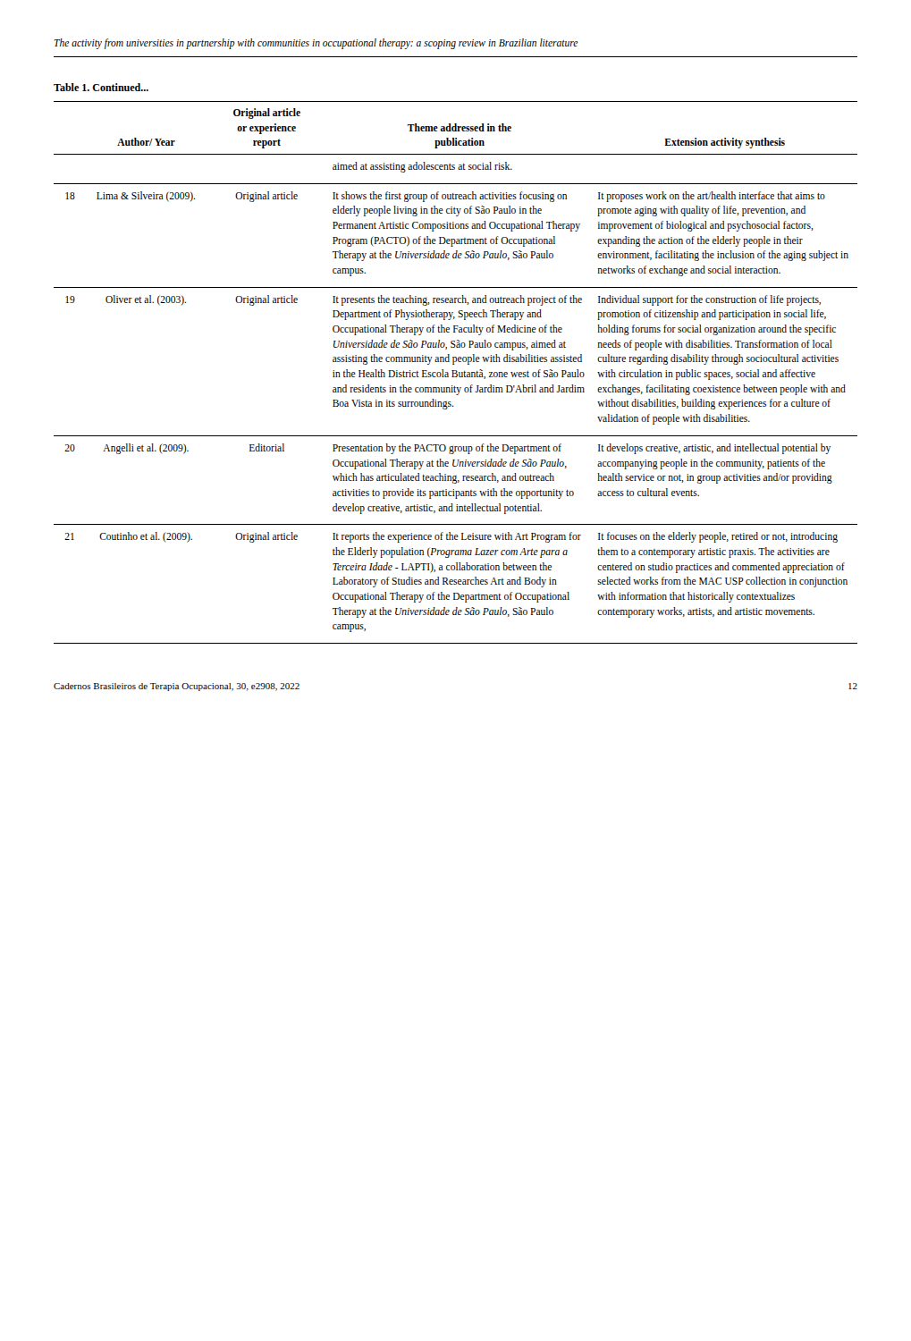The activity from universities in partnership with communities in occupational therapy: a scoping review in Brazilian literature
Table 1. Continued...
| | Author/ Year | Original article or experience report | Theme addressed in the publication | Extension activity synthesis |
| --- | --- | --- | --- | --- |
| | | | aimed at assisting adolescents at social risk. | |
| 18 | Lima & Silveira (2009). | Original article | It shows the first group of outreach activities focusing on elderly people living in the city of São Paulo in the Permanent Artistic Compositions and Occupational Therapy Program (PACTO) of the Department of Occupational Therapy at the Universidade de São Paulo , São Paulo campus. | It proposes work on the art/health interface that aims to promote aging with quality of life, prevention, and improvement of biological and psychosocial factors, expanding the action of the elderly people in their environment, facilitating the inclusion of the aging subject in networks of exchange and social interaction. |
| 19 | Oliver et al. (2003). | Original article | It presents the teaching, research, and outreach project of the Department of Physiotherapy, Speech Therapy and Occupational Therapy of the Faculty of Medicine of the Universidade de São Paulo , São Paulo campus, aimed at assisting the community and people with disabilities assisted in the Health District Escola Butantã, zone west of São Paulo and residents in the community of Jardim D'Abril and Jardim Boa Vista in its surroundings. | Individual support for the construction of life projects, promotion of citizenship and participation in social life, holding forums for social organization around the specific needs of people with disabilities. Transformation of local culture regarding disability through sociocultural activities with circulation in public spaces, social and affective exchanges, facilitating coexistence between people with and without disabilities, building experiences for a culture of validation of people with disabilities. |
| 20 | Angelli et al. (2009). | Editorial | Presentation by the PACTO group of the Department of Occupational Therapy at the Universidade de São Paulo , which has articulated teaching, research, and outreach activities to provide its participants with the opportunity to develop creative, artistic, and intellectual potential. | It develops creative, artistic, and intellectual potential by accompanying people in the community, patients of the health service or not, in group activities and/or providing access to cultural events. |
| 21 | Coutinho et al. (2009). | Original article | It reports the experience of the Leisure with Art Program for the Elderly population ( Programa Lazer com Arte para a Terceira Idade - LAPTI), a collaboration between the Laboratory of Studies and Researches Art and Body in Occupational Therapy of the Department of Occupational Therapy at the Universidade de São Paulo, São Paulo campus, | It focuses on the elderly people, retired or not, introducing them to a contemporary artistic praxis. The activities are centered on studio practices and commented appreciation of selected works from the MAC USP collection in conjunction with information that historically contextualizes contemporary works, artists, and artistic movements. |
Cadernos Brasileiros de Terapia Ocupacional, 30, e2908, 2022 12